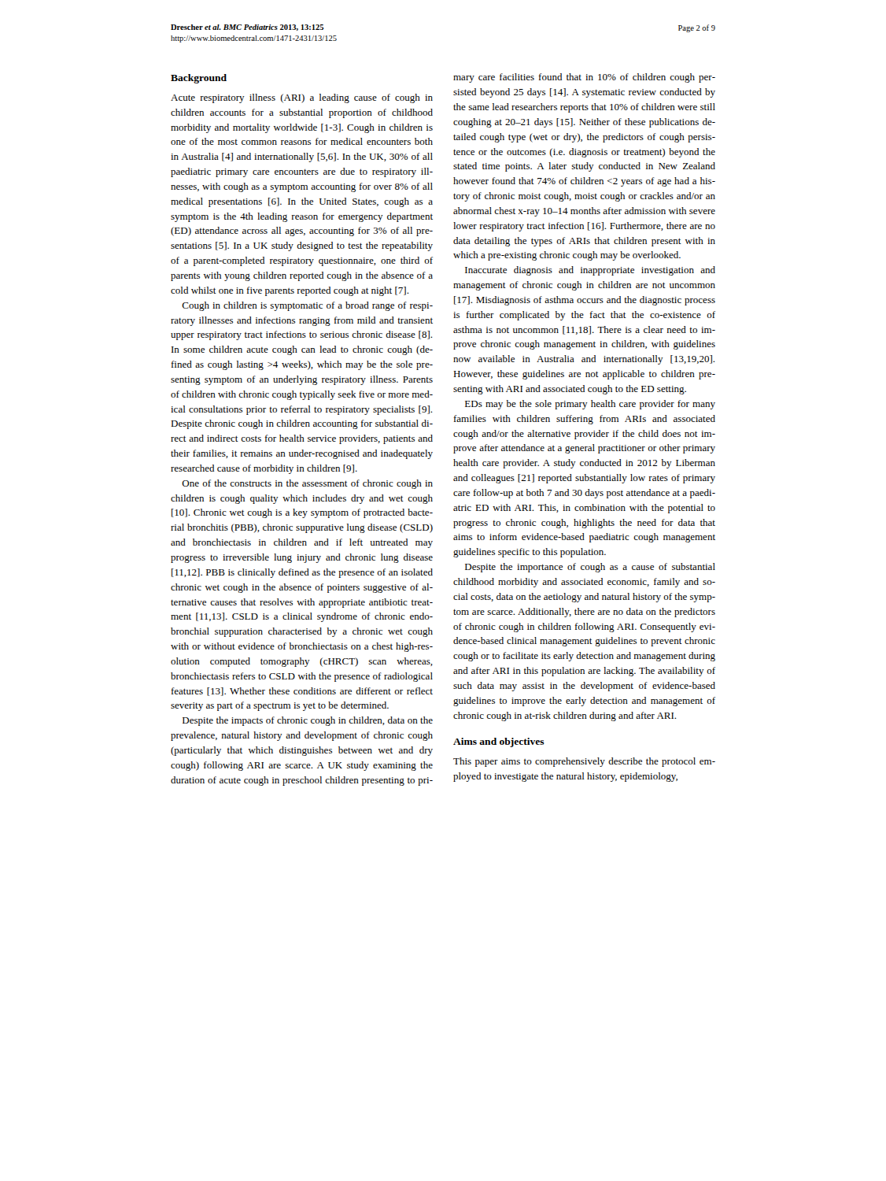Drescher et al. BMC Pediatrics 2013, 13:125
http://www.biomedcentral.com/1471-2431/13/125
Page 2 of 9
Background
Acute respiratory illness (ARI) a leading cause of cough in children accounts for a substantial proportion of childhood morbidity and mortality worldwide [1-3]. Cough in children is one of the most common reasons for medical encounters both in Australia [4] and internationally [5,6]. In the UK, 30% of all paediatric primary care encounters are due to respiratory illnesses, with cough as a symptom accounting for over 8% of all medical presentations [6]. In the United States, cough as a symptom is the 4th leading reason for emergency department (ED) attendance across all ages, accounting for 3% of all presentations [5]. In a UK study designed to test the repeatability of a parent-completed respiratory questionnaire, one third of parents with young children reported cough in the absence of a cold whilst one in five parents reported cough at night [7].
Cough in children is symptomatic of a broad range of respiratory illnesses and infections ranging from mild and transient upper respiratory tract infections to serious chronic disease [8]. In some children acute cough can lead to chronic cough (defined as cough lasting >4 weeks), which may be the sole presenting symptom of an underlying respiratory illness. Parents of children with chronic cough typically seek five or more medical consultations prior to referral to respiratory specialists [9]. Despite chronic cough in children accounting for substantial direct and indirect costs for health service providers, patients and their families, it remains an under-recognised and inadequately researched cause of morbidity in children [9].
One of the constructs in the assessment of chronic cough in children is cough quality which includes dry and wet cough [10]. Chronic wet cough is a key symptom of protracted bacterial bronchitis (PBB), chronic suppurative lung disease (CSLD) and bronchiectasis in children and if left untreated may progress to irreversible lung injury and chronic lung disease [11,12]. PBB is clinically defined as the presence of an isolated chronic wet cough in the absence of pointers suggestive of alternative causes that resolves with appropriate antibiotic treatment [11,13]. CSLD is a clinical syndrome of chronic endobronchial suppuration characterised by a chronic wet cough with or without evidence of bronchiectasis on a chest high-resolution computed tomography (cHRCT) scan whereas, bronchiectasis refers to CSLD with the presence of radiological features [13]. Whether these conditions are different or reflect severity as part of a spectrum is yet to be determined.
Despite the impacts of chronic cough in children, data on the prevalence, natural history and development of chronic cough (particularly that which distinguishes between wet and dry cough) following ARI are scarce. A UK study examining the duration of acute cough in preschool children presenting to primary care facilities found that in 10% of children cough persisted beyond 25 days [14]. A systematic review conducted by the same lead researchers reports that 10% of children were still coughing at 20–21 days [15]. Neither of these publications detailed cough type (wet or dry), the predictors of cough persistence or the outcomes (i.e. diagnosis or treatment) beyond the stated time points. A later study conducted in New Zealand however found that 74% of children <2 years of age had a history of chronic moist cough, moist cough or crackles and/or an abnormal chest x-ray 10–14 months after admission with severe lower respiratory tract infection [16]. Furthermore, there are no data detailing the types of ARIs that children present with in which a pre-existing chronic cough may be overlooked.
Inaccurate diagnosis and inappropriate investigation and management of chronic cough in children are not uncommon [17]. Misdiagnosis of asthma occurs and the diagnostic process is further complicated by the fact that the co-existence of asthma is not uncommon [11,18]. There is a clear need to improve chronic cough management in children, with guidelines now available in Australia and internationally [13,19,20]. However, these guidelines are not applicable to children presenting with ARI and associated cough to the ED setting.
EDs may be the sole primary health care provider for many families with children suffering from ARIs and associated cough and/or the alternative provider if the child does not improve after attendance at a general practitioner or other primary health care provider. A study conducted in 2012 by Liberman and colleagues [21] reported substantially low rates of primary care follow-up at both 7 and 30 days post attendance at a paediatric ED with ARI. This, in combination with the potential to progress to chronic cough, highlights the need for data that aims to inform evidence-based paediatric cough management guidelines specific to this population.
Despite the importance of cough as a cause of substantial childhood morbidity and associated economic, family and social costs, data on the aetiology and natural history of the symptom are scarce. Additionally, there are no data on the predictors of chronic cough in children following ARI. Consequently evidence-based clinical management guidelines to prevent chronic cough or to facilitate its early detection and management during and after ARI in this population are lacking. The availability of such data may assist in the development of evidence-based guidelines to improve the early detection and management of chronic cough in at-risk children during and after ARI.
Aims and objectives
This paper aims to comprehensively describe the protocol employed to investigate the natural history, epidemiology,